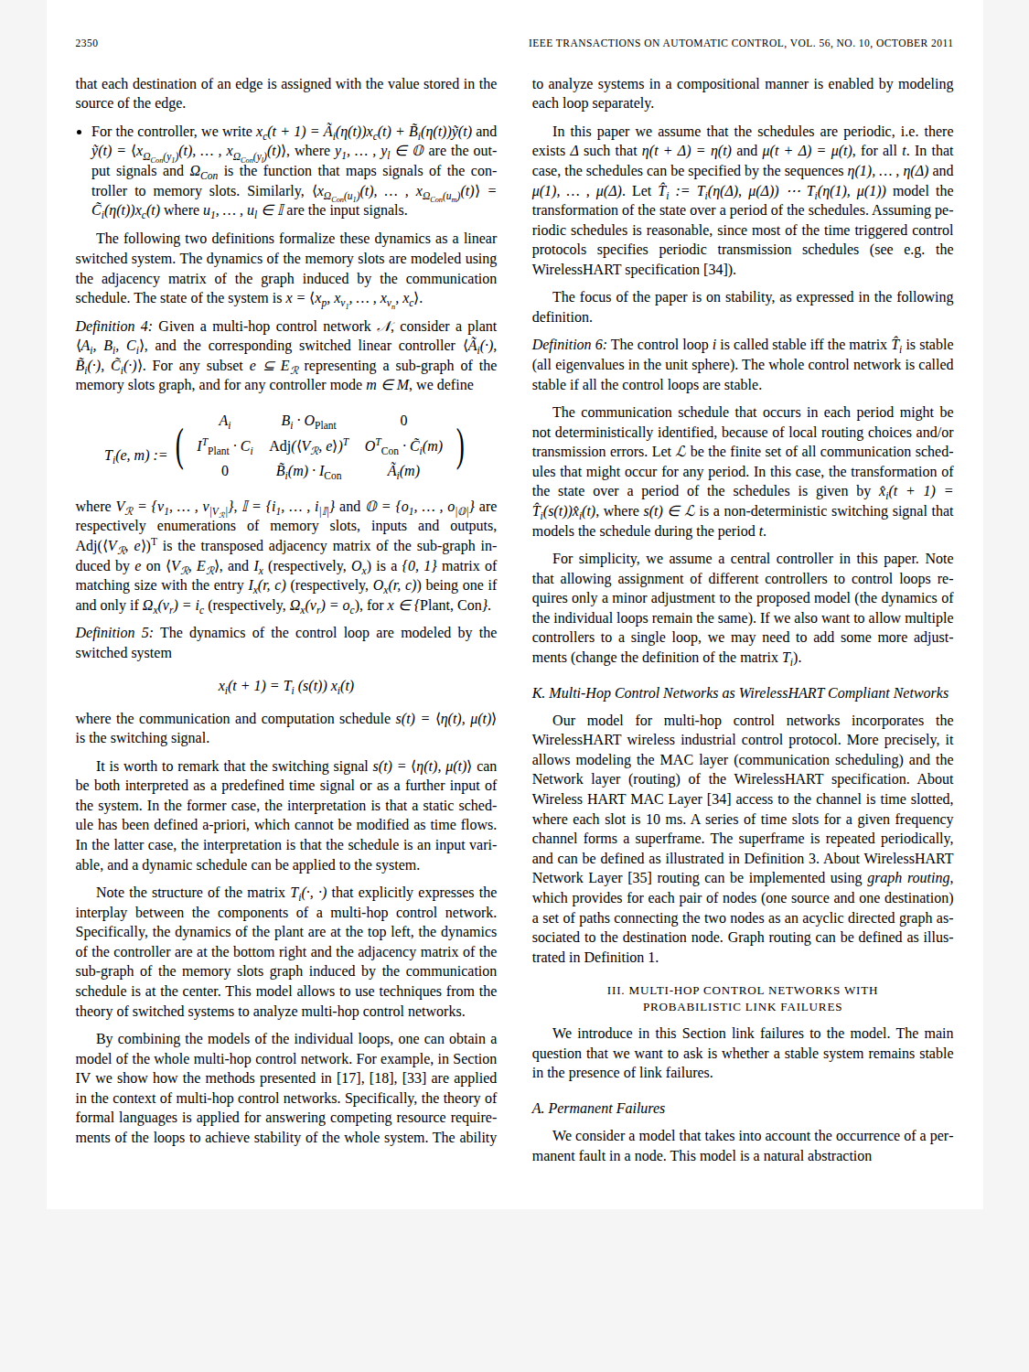2350 IEEE Transactions on Automatic Control, Vol. 56, No. 10, October 2011
that each destination of an edge is assigned with the value stored in the source of the edge.
For the controller, we write xc(t + 1) = Ãi(η(t))xc(t) + B̃i(η(t))ỹ(t) and ỹ(t) = ⟨xΩCon(y1)(t), … , xΩCon(yl)(t)⟩, where y1, … , yl ∈ 𝕆 are the output signals and ΩCon is the function that maps signals of the controller to memory slots. Similarly, ⟨xΩCon(u1)(t), … , xΩCon(um)(t)⟩ = C̃i(η(t))xc(t) where u1, … , ul ∈ 𝕀 are the input signals.
The following two definitions formalize these dynamics as a linear switched system. The dynamics of the memory slots are modeled using the adjacency matrix of the graph induced by the communication schedule. The state of the system is x = ⟨xp, xv1, … , xvn, xc⟩.
Definition 4: Given a multi-hop control network 𝒩, consider a plant ⟨Ai, Bi, Ci⟩, and the corresponding switched linear controller ⟨Ãi(·), B̃i(·), C̃i(·)⟩. For any subset e ⊆ Eℛ representing a sub-graph of the memory slots graph, and for any controller mode m ∈ M, we define
Ti(e, m) := (
| A i | B i · O Plant | 0 |
| I T Plant · C i | Adj ( ⟨ V ℛ , e ⟩ ) T | O T Con · C̃ i (m) |
| 0 | B̃ i (m) · I Con | Ã i (m) |
)
where Vℛ = {v1, … , v|Vℛ|}, 𝕀 = {i1, … , i|𝕀|} and 𝕆 = {o1, … , o|𝕆|} are respectively enumerations of memory slots, inputs and outputs, Adj(⟨Vℛ, e⟩)T is the transposed adjacency matrix of the sub-graph induced by e on ⟨Vℛ, Eℛ⟩, and Ix (respectively, Ox) is a {0, 1} matrix of matching size with the entry Ix(r, c) (respectively, Ox(r, c)) being one if and only if Ωx(vr) = ic (respectively, Ωx(vr) = oc), for x ∈ {Plant, Con}.
Definition 5: The dynamics of the control loop are modeled by the switched system
xi(t + 1) = Ti (s(t)) xi(t)
where the communication and computation schedule s(t) = ⟨η(t), μ(t)⟩ is the switching signal.
It is worth to remark that the switching signal s(t) = ⟨η(t), μ(t)⟩ can be both interpreted as a predefined time signal or as a further input of the system. In the former case, the interpretation is that a static schedule has been defined a-priori, which cannot be modified as time flows. In the latter case, the interpretation is that the schedule is an input variable, and a dynamic schedule can be applied to the system.
Note the structure of the matrix Ti(·, ·) that explicitly expresses the interplay between the components of a multi-hop control network. Specifically, the dynamics of the plant are at the top left, the dynamics of the controller are at the bottom right and the adjacency matrix of the sub-graph of the memory slots graph induced by the communication schedule is at the center. This model allows to use techniques from the theory of switched systems to analyze multi-hop control networks.
By combining the models of the individual loops, one can obtain a model of the whole multi-hop control network. For example, in Section IV we show how the methods presented in [17], [18], [33] are applied in the context of multi-hop control networks. Specifically, the theory of formal languages is applied for answering competing resource requirements of the loops to achieve stability of the whole system. The ability to analyze systems in a compositional manner is enabled by modeling each loop separately.
In this paper we assume that the schedules are periodic, i.e. there exists Δ such that η(t + Δ) = η(t) and μ(t + Δ) = μ(t), for all t. In that case, the schedules can be specified by the sequences η(1), … , η(Δ) and μ(1), … , μ(Δ). Let T̂i := Ti(η(Δ), μ(Δ)) ⋯ Ti(η(1), μ(1)) model the transformation of the state over a period of the schedules. Assuming periodic schedules is reasonable, since most of the time triggered control protocols specifies periodic transmission schedules (see e.g. the WirelessHART specification [34]).
The focus of the paper is on stability, as expressed in the following definition.
Definition 6: The control loop i is called stable iff the matrix T̂i is stable (all eigenvalues in the unit sphere). The whole control network is called stable if all the control loops are stable.
The communication schedule that occurs in each period might be not deterministically identified, because of local routing choices and/or transmission errors. Let ℒ be the finite set of all communication schedules that might occur for any period. In this case, the transformation of the state over a period of the schedules is given by x̂i(t + 1) = T̂i(s(t))x̂i(t), where s(t) ∈ ℒ is a non-deterministic switching signal that models the schedule during the period t.
For simplicity, we assume a central controller in this paper. Note that allowing assignment of different controllers to control loops requires only a minor adjustment to the proposed model (the dynamics of the individual loops remain the same). If we also want to allow multiple controllers to a single loop, we may need to add some more adjustments (change the definition of the matrix Ti).
K. Multi-Hop Control Networks as WirelessHART Compliant Networks
Our model for multi-hop control networks incorporates the WirelessHART wireless industrial control protocol. More precisely, it allows modeling the MAC layer (communication scheduling) and the Network layer (routing) of the WirelessHART specification. About Wireless HART MAC Layer [34] access to the channel is time slotted, where each slot is 10 ms. A series of time slots for a given frequency channel forms a superframe. The superframe is repeated periodically, and can be defined as illustrated in Definition 3. About WirelessHART Network Layer [35] routing can be implemented using graph routing, which provides for each pair of nodes (one source and one destination) a set of paths connecting the two nodes as an acyclic directed graph associated to the destination node. Graph routing can be defined as illustrated in Definition 1.
III. Multi-Hop Control Networks With
Probabilistic Link Failures
We introduce in this Section link failures to the model. The main question that we want to ask is whether a stable system remains stable in the presence of link failures.
A. Permanent Failures
We consider a model that takes into account the occurrence of a permanent fault in a node. This model is a natural abstraction